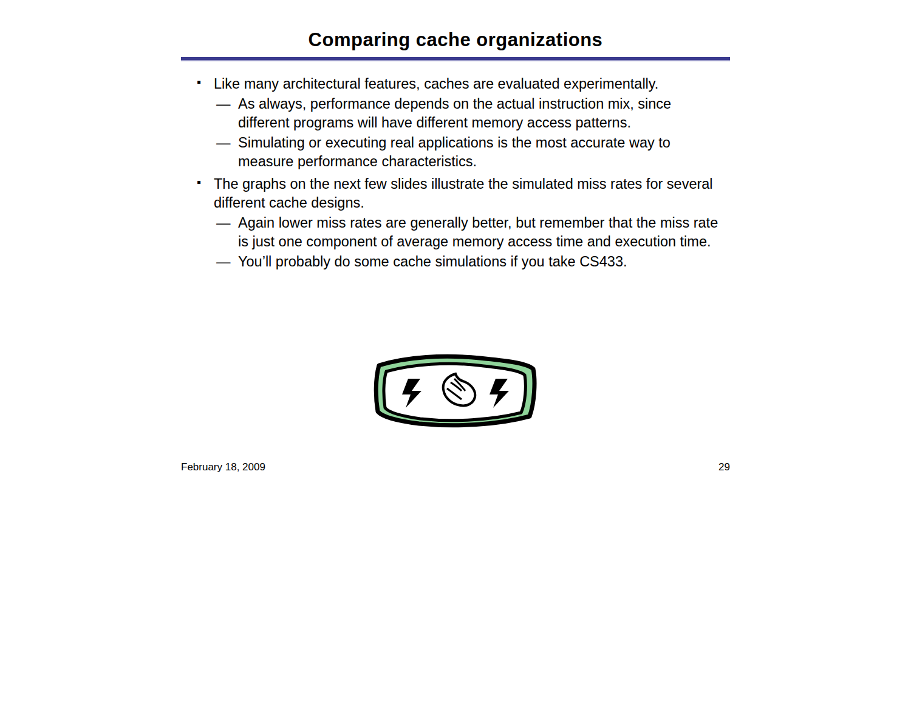Comparing cache organizations
Like many architectural features, caches are evaluated experimentally.
As always, performance depends on the actual instruction mix, since different programs will have different memory access patterns.
Simulating or executing real applications is the most accurate way to measure performance characteristics.
The graphs on the next few slides illustrate the simulated miss rates for several different cache designs.
Again lower miss rates are generally better, but remember that the miss rate is just one component of average memory access time and execution time.
You’ll probably do some cache simulations if you take CS433.
February 18, 2009 29